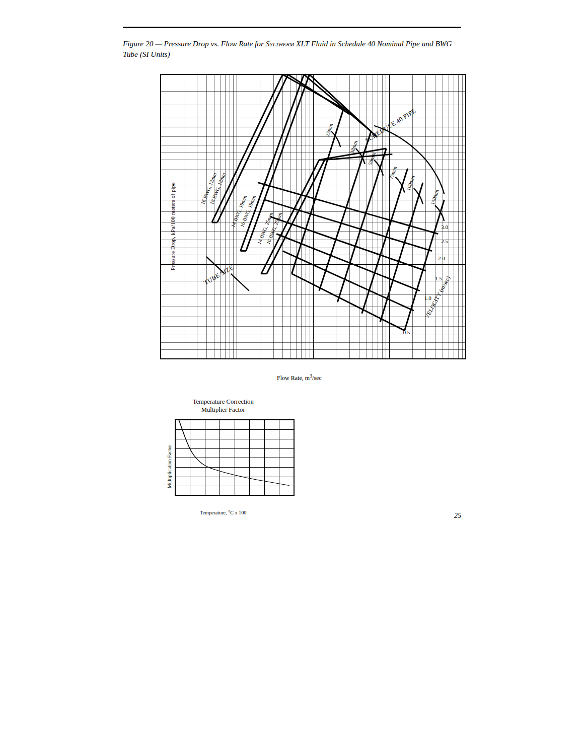Figure 20 — Pressure Drop vs. Flow Rate for Syltherm XLT Fluid in Schedule 40 Nominal Pipe and BWG Tube (SI Units)
Pressure Drop, kPa/100 meters of pipe
1,000
100
10
1.0
0.00001
0.0001
0.001
0.01
0.1
16 BWG, 12mm
18 BWG, 12mm
14 BWG, 19mm
16 BWG, 19mm
14 BWG, 25mm
16 BWG, 25mm
TUBE SIZE
25mm
38mm
50mm
75mm
100mm
150mm
SCHEDULE 40 PIPE
3.0
2.5
2.0
1.5
1.0
0.5
VELOCITY (m/sec)
Flow Rate, m3/sec
Temperature Correction
Multiplier Factor
Multiplication Factor
2.1
1.9
1.7
1.5
1.3
1.1
0.9
0.7
0.5
-1
-0.5
0
0.5
1
1.5
2
2.5
3
Temperature, °C x 100
25